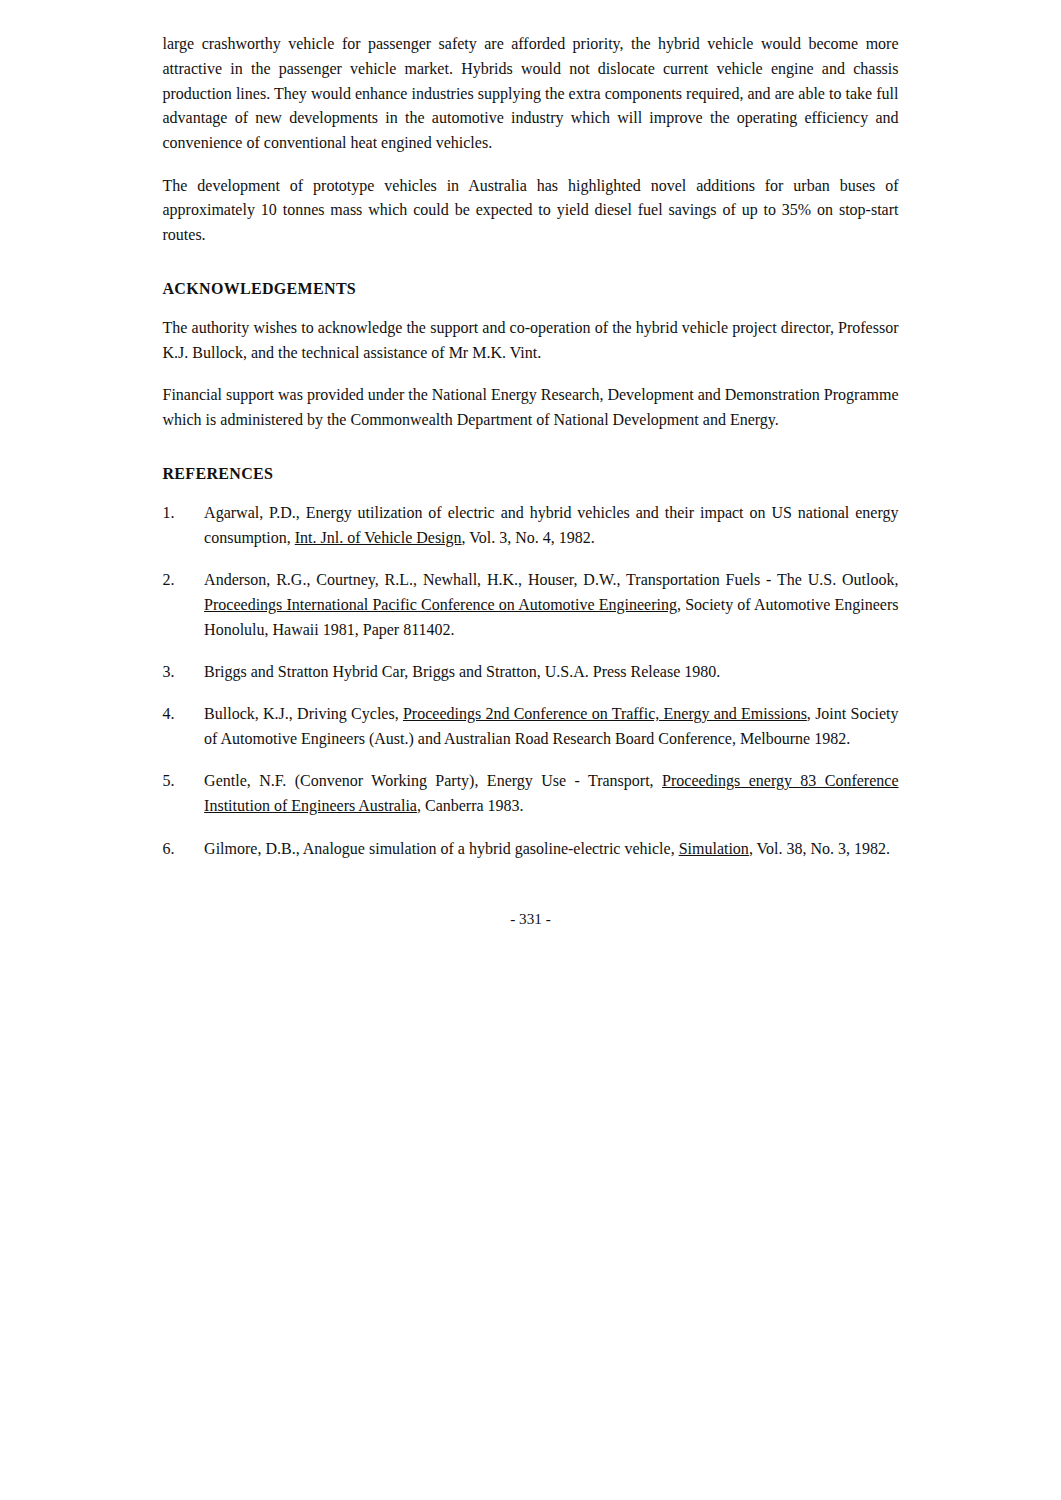large crashworthy vehicle for passenger safety are afforded priority, the hybrid vehicle would become more attractive in the passenger vehicle market. Hybrids would not dislocate current vehicle engine and chassis production lines. They would enhance industries supplying the extra components required, and are able to take full advantage of new developments in the automotive industry which will improve the operating efficiency and convenience of conventional heat engined vehicles.
The development of prototype vehicles in Australia has highlighted novel additions for urban buses of approximately 10 tonnes mass which could be expected to yield diesel fuel savings of up to 35% on stop-start routes.
ACKNOWLEDGEMENTS
The authority wishes to acknowledge the support and co-operation of the hybrid vehicle project director, Professor K.J. Bullock, and the technical assistance of Mr M.K. Vint.
Financial support was provided under the National Energy Research, Development and Demonstration Programme which is administered by the Commonwealth Department of National Development and Energy.
REFERENCES
Agarwal, P.D., Energy utilization of electric and hybrid vehicles and their impact on US national energy consumption, Int. Jnl. of Vehicle Design, Vol. 3, No. 4, 1982.
Anderson, R.G., Courtney, R.L., Newhall, H.K., Houser, D.W., Transportation Fuels - The U.S. Outlook, Proceedings International Pacific Conference on Automotive Engineering, Society of Automotive Engineers Honolulu, Hawaii 1981, Paper 811402.
Briggs and Stratton Hybrid Car, Briggs and Stratton, U.S.A. Press Release 1980.
Bullock, K.J., Driving Cycles, Proceedings 2nd Conference on Traffic, Energy and Emissions, Joint Society of Automotive Engineers (Aust.) and Australian Road Research Board Conference, Melbourne 1982.
Gentle, N.F. (Convenor Working Party), Energy Use - Transport, Proceedings energy 83 Conference Institution of Engineers Australia, Canberra 1983.
Gilmore, D.B., Analogue simulation of a hybrid gasoline-electric vehicle, Simulation, Vol. 38, No. 3, 1982.
- 331 -